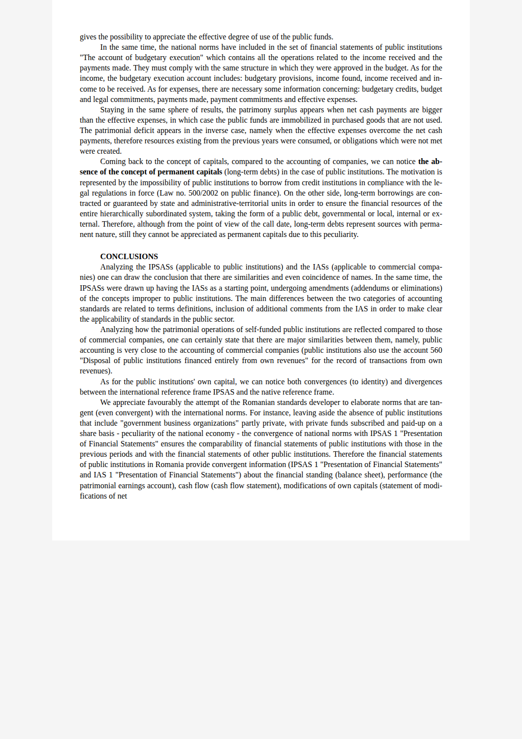gives the possibility to appreciate the effective degree of use of the public funds.
In the same time, the national norms have included in the set of financial statements of public institutions "The account of budgetary execution" which contains all the operations related to the income received and the payments made. They must comply with the same structure in which they were approved in the budget. As for the income, the budgetary execution account includes: budgetary provisions, income found, income received and income to be received. As for expenses, there are necessary some information concerning: budgetary credits, budget and legal commitments, payments made, payment commitments and effective expenses.
Staying in the same sphere of results, the patrimony surplus appears when net cash payments are bigger than the effective expenses, in which case the public funds are immobilized in purchased goods that are not used. The patrimonial deficit appears in the inverse case, namely when the effective expenses overcome the net cash payments, therefore resources existing from the previous years were consumed, or obligations which were not met were created.
Coming back to the concept of capitals, compared to the accounting of companies, we can notice the absence of the concept of permanent capitals (long-term debts) in the case of public institutions. The motivation is represented by the impossibility of public institutions to borrow from credit institutions in compliance with the legal regulations in force (Law no. 500/2002 on public finance). On the other side, long-term borrowings are contracted or guaranteed by state and administrative-territorial units in order to ensure the financial resources of the entire hierarchically subordinated system, taking the form of a public debt, governmental or local, internal or external. Therefore, although from the point of view of the call date, long-term debts represent sources with permanent nature, still they cannot be appreciated as permanent capitals due to this peculiarity.
Conclusions
Analyzing the IPSASs (applicable to public institutions) and the IASs (applicable to commercial companies) one can draw the conclusion that there are similarities and even coincidence of names. In the same time, the IPSASs were drawn up having the IASs as a starting point, undergoing amendments (addendums or eliminations) of the concepts improper to public institutions. The main differences between the two categories of accounting standards are related to terms definitions, inclusion of additional comments from the IAS in order to make clear the applicability of standards in the public sector.
Analyzing how the patrimonial operations of self-funded public institutions are reflected compared to those of commercial companies, one can certainly state that there are major similarities between them, namely, public accounting is very close to the accounting of commercial companies (public institutions also use the account 560 "Disposal of public institutions financed entirely from own revenues" for the record of transactions from own revenues).
As for the public institutions' own capital, we can notice both convergences (to identity) and divergences between the international reference frame IPSAS and the native reference frame.
We appreciate favourably the attempt of the Romanian standards developer to elaborate norms that are tangent (even convergent) with the international norms. For instance, leaving aside the absence of public institutions that include "government business organizations" partly private, with private funds subscribed and paid-up on a share basis - peculiarity of the national economy - the convergence of national norms with IPSAS 1 "Presentation of Financial Statements" ensures the comparability of financial statements of public institutions with those in the previous periods and with the financial statements of other public institutions. Therefore the financial statements of public institutions in Romania provide convergent information (IPSAS 1 "Presentation of Financial Statements" and IAS 1 "Presentation of Financial Statements") about the financial standing (balance sheet), performance (the patrimonial earnings account), cash flow (cash flow statement), modifications of own capitals (statement of modifications of net